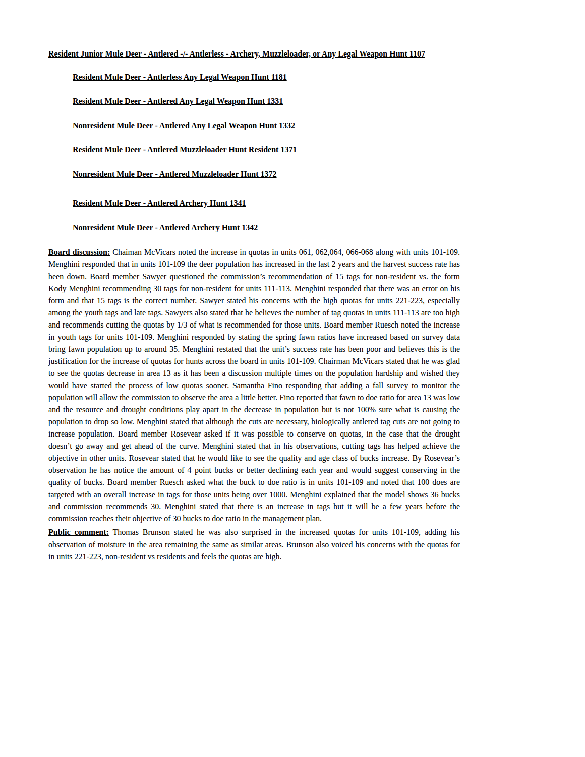Resident Junior Mule Deer - Antlered -/- Antlerless - Archery, Muzzleloader, or Any Legal Weapon Hunt 1107
Resident Mule Deer - Antlerless Any Legal Weapon Hunt 1181
Resident Mule Deer - Antlered Any Legal Weapon Hunt 1331
Nonresident Mule Deer - Antlered Any Legal Weapon Hunt 1332
Resident Mule Deer - Antlered Muzzleloader Hunt Resident 1371
Nonresident Mule Deer - Antlered Muzzleloader Hunt 1372
Resident Mule Deer - Antlered Archery Hunt 1341
Nonresident Mule Deer - Antlered Archery Hunt 1342
Board discussion: Chaiman McVicars noted the increase in quotas in units 061, 062,064, 066-068 along with units 101-109. Menghini responded that in units 101-109 the deer population has increased in the last 2 years and the harvest success rate has been down. Board member Sawyer questioned the commission’s recommendation of 15 tags for non-resident vs. the form Kody Menghini recommending 30 tags for non-resident for units 111-113. Menghini responded that there was an error on his form and that 15 tags is the correct number. Sawyer stated his concerns with the high quotas for units 221-223, especially among the youth tags and late tags. Sawyers also stated that he believes the number of tag quotas in units 111-113 are too high and recommends cutting the quotas by 1/3 of what is recommended for those units. Board member Ruesch noted the increase in youth tags for units 101-109. Menghini responded by stating the spring fawn ratios have increased based on survey data bring fawn population up to around 35. Menghini restated that the unit’s success rate has been poor and believes this is the justification for the increase of quotas for hunts across the board in units 101-109. Chairman McVicars stated that he was glad to see the quotas decrease in area 13 as it has been a discussion multiple times on the population hardship and wished they would have started the process of low quotas sooner. Samantha Fino responding that adding a fall survey to monitor the population will allow the commission to observe the area a little better. Fino reported that fawn to doe ratio for area 13 was low and the resource and drought conditions play apart in the decrease in population but is not 100% sure what is causing the population to drop so low. Menghini stated that although the cuts are necessary, biologically antlered tag cuts are not going to increase population. Board member Rosevear asked if it was possible to conserve on quotas, in the case that the drought doesn’t go away and get ahead of the curve. Menghini stated that in his observations, cutting tags has helped achieve the objective in other units. Rosevear stated that he would like to see the quality and age class of bucks increase. By Rosevear’s observation he has notice the amount of 4 point bucks or better declining each year and would suggest conserving in the quality of bucks. Board member Ruesch asked what the buck to doe ratio is in units 101-109 and noted that 100 does are targeted with an overall increase in tags for those units being over 1000. Menghini explained that the model shows 36 bucks and commission recommends 30. Menghini stated that there is an increase in tags but it will be a few years before the commission reaches their objective of 30 bucks to doe ratio in the management plan.
Public comment: Thomas Brunson stated he was also surprised in the increased quotas for units 101-109, adding his observation of moisture in the area remaining the same as similar areas. Brunson also voiced his concerns with the quotas for in units 221-223, non-resident vs residents and feels the quotas are high.